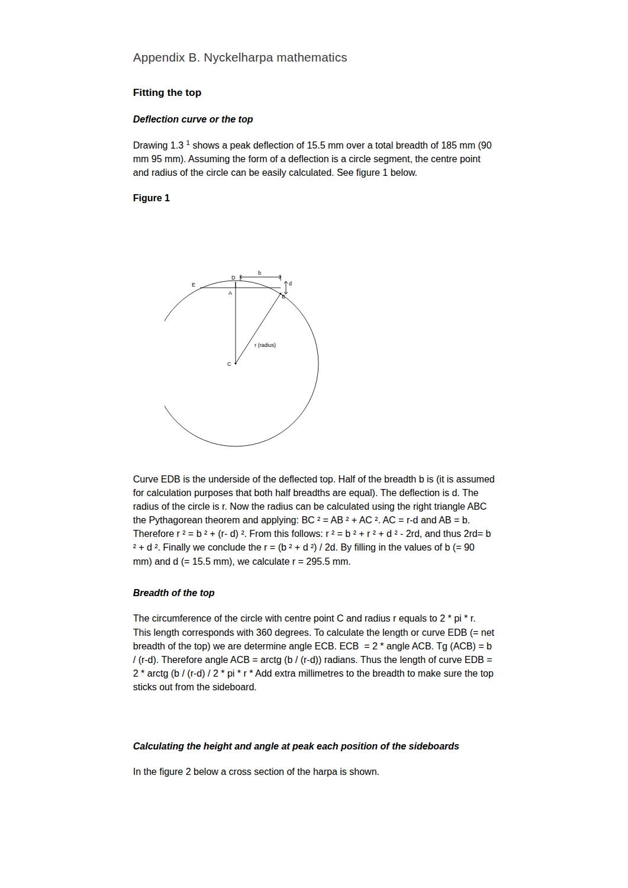Appendix B. Nyckelharpa mathematics
Fitting the top
Deflection curve or the top
Drawing 1.3 1 shows a peak deflection of 15.5 mm over a total breadth of 185 mm (90 mm 95 mm). Assuming the form of a deflection is a circle segment, the centre point and radius of the circle can be easily calculated. See figure 1 below.
Figure 1
D b E d A B r (radius) C
Curve EDB is the underside of the deflected top. Half of the breadth b is (it is assumed for calculation purposes that both half breadths are equal). The deflection is d. The radius of the circle is r. Now the radius can be calculated using the right triangle ABC the Pythagorean theorem and applying: BC ² = AB ² + AC ². AC = r-d and AB = b. Therefore r ² = b ² + (r- d) ². From this follows: r ² = b ² + r ² + d ² - 2rd, and thus 2rd= b ² + d ². Finally we conclude the r = (b ² + d ²) / 2d. By filling in the values of b (= 90 mm) and d (= 15.5 mm), we calculate r = 295.5 mm.
Breadth of the top
The circumference of the circle with centre point C and radius r equals to 2 * pi * r. This length corresponds with 360 degrees. To calculate the length or curve EDB (= net breadth of the top) we are determine angle ECB. ECB = 2 * angle ACB. Tg (ACB) = b / (r-d). Therefore angle ACB = arctg (b / (r-d)) radians. Thus the length of curve EDB = 2 * arctg (b / (r-d) / 2 * pi * r * Add extra millimetres to the breadth to make sure the top sticks out from the sideboard.
Calculating the height and angle at peak each position of the sideboards
In the figure 2 below a cross section of the harpa is shown.